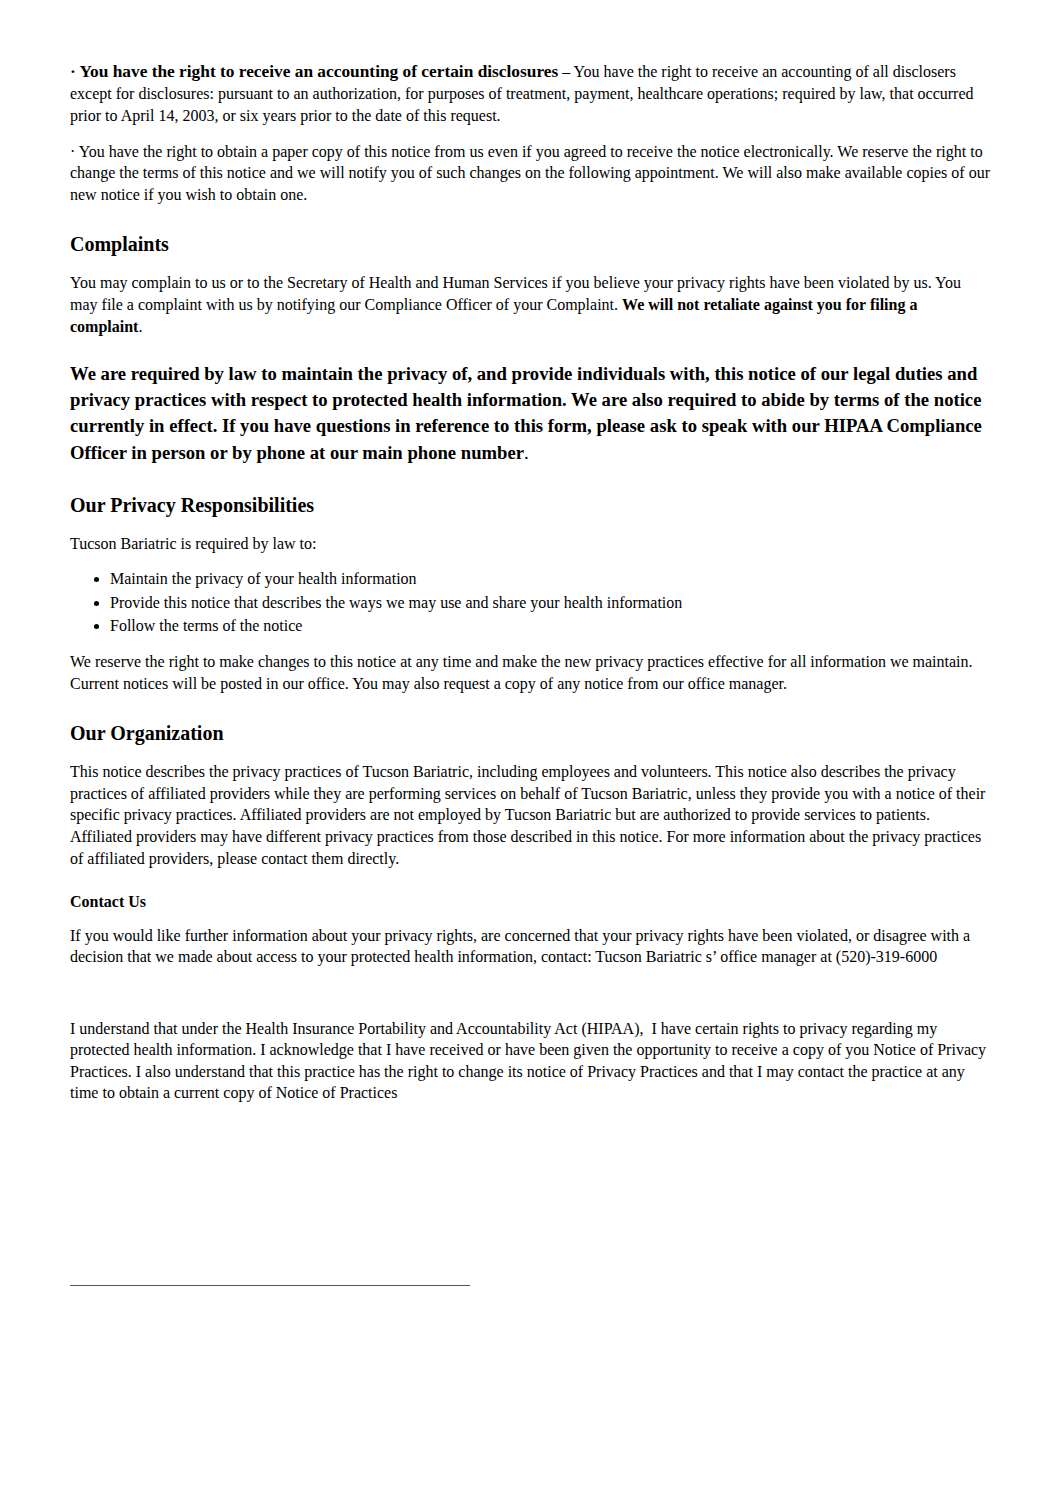· You have the right to receive an accounting of certain disclosures – You have the right to receive an accounting of all disclosers except for disclosures: pursuant to an authorization, for purposes of treatment, payment, healthcare operations; required by law, that occurred prior to April 14, 2003, or six years prior to the date of this request.
· You have the right to obtain a paper copy of this notice from us even if you agreed to receive the notice electronically. We reserve the right to change the terms of this notice and we will notify you of such changes on the following appointment. We will also make available copies of our new notice if you wish to obtain one.
Complaints
You may complain to us or to the Secretary of Health and Human Services if you believe your privacy rights have been violated by us. You may file a complaint with us by notifying our Compliance Officer of your Complaint. We will not retaliate against you for filing a complaint.
We are required by law to maintain the privacy of, and provide individuals with, this notice of our legal duties and privacy practices with respect to protected health information. We are also required to abide by terms of the notice currently in effect. If you have questions in reference to this form, please ask to speak with our HIPAA Compliance Officer in person or by phone at our main phone number.
Our Privacy Responsibilities
Tucson Bariatric is required by law to:
Maintain the privacy of your health information
Provide this notice that describes the ways we may use and share your health information
Follow the terms of the notice
We reserve the right to make changes to this notice at any time and make the new privacy practices effective for all information we maintain. Current notices will be posted in our office. You may also request a copy of any notice from our office manager.
Our Organization
This notice describes the privacy practices of Tucson Bariatric, including employees and volunteers. This notice also describes the privacy practices of affiliated providers while they are performing services on behalf of Tucson Bariatric, unless they provide you with a notice of their specific privacy practices. Affiliated providers are not employed by Tucson Bariatric but are authorized to provide services to patients. Affiliated providers may have different privacy practices from those described in this notice. For more information about the privacy practices of affiliated providers, please contact them directly.
Contact Us
If you would like further information about your privacy rights, are concerned that your privacy rights have been violated, or disagree with a decision that we made about access to your protected health information, contact: Tucson Bariatric s’ office manager at (520)-319-6000
I understand that under the Health Insurance Portability and Accountability Act (HIPAA), I have certain rights to privacy regarding my protected health information. I acknowledge that I have received or have been given the opportunity to receive a copy of you Notice of Privacy Practices. I also understand that this practice has the right to change its notice of Privacy Practices and that I may contact the practice at any time to obtain a current copy of Notice of Practices